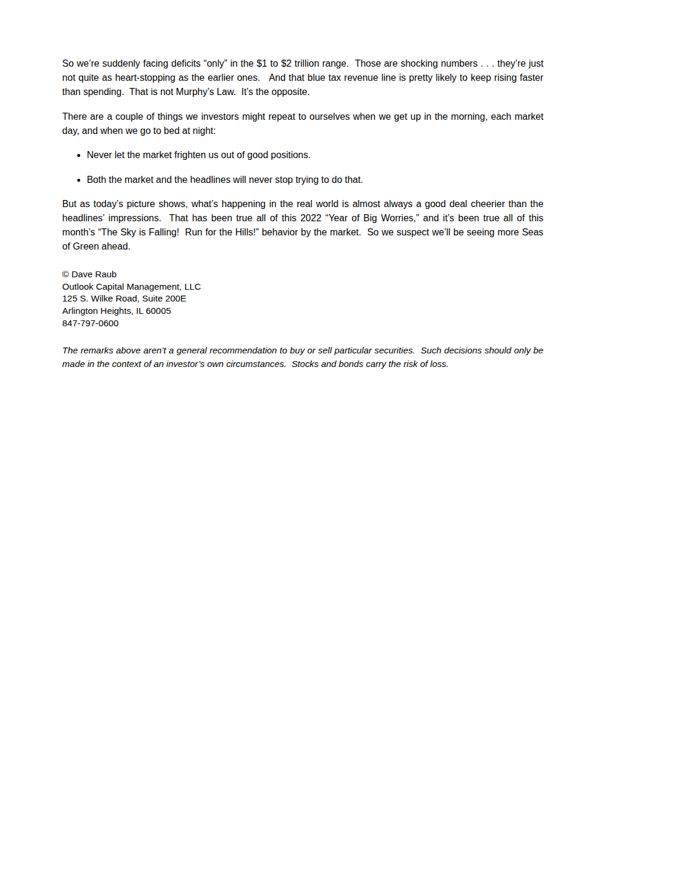So we’re suddenly facing deficits “only” in the $1 to $2 trillion range. Those are shocking numbers . . . they’re just not quite as heart-stopping as the earlier ones. And that blue tax revenue line is pretty likely to keep rising faster than spending. That is not Murphy’s Law. It’s the opposite.
There are a couple of things we investors might repeat to ourselves when we get up in the morning, each market day, and when we go to bed at night:
Never let the market frighten us out of good positions.
Both the market and the headlines will never stop trying to do that.
But as today’s picture shows, what’s happening in the real world is almost always a good deal cheerier than the headlines’ impressions. That has been true all of this 2022 “Year of Big Worries,” and it’s been true all of this month’s “The Sky is Falling! Run for the Hills!” behavior by the market. So we suspect we’ll be seeing more Seas of Green ahead.
© Dave Raub
Outlook Capital Management, LLC
125 S. Wilke Road, Suite 200E
Arlington Heights, IL 60005
847-797-0600
The remarks above aren’t a general recommendation to buy or sell particular securities. Such decisions should only be made in the context of an investor’s own circumstances. Stocks and bonds carry the risk of loss.